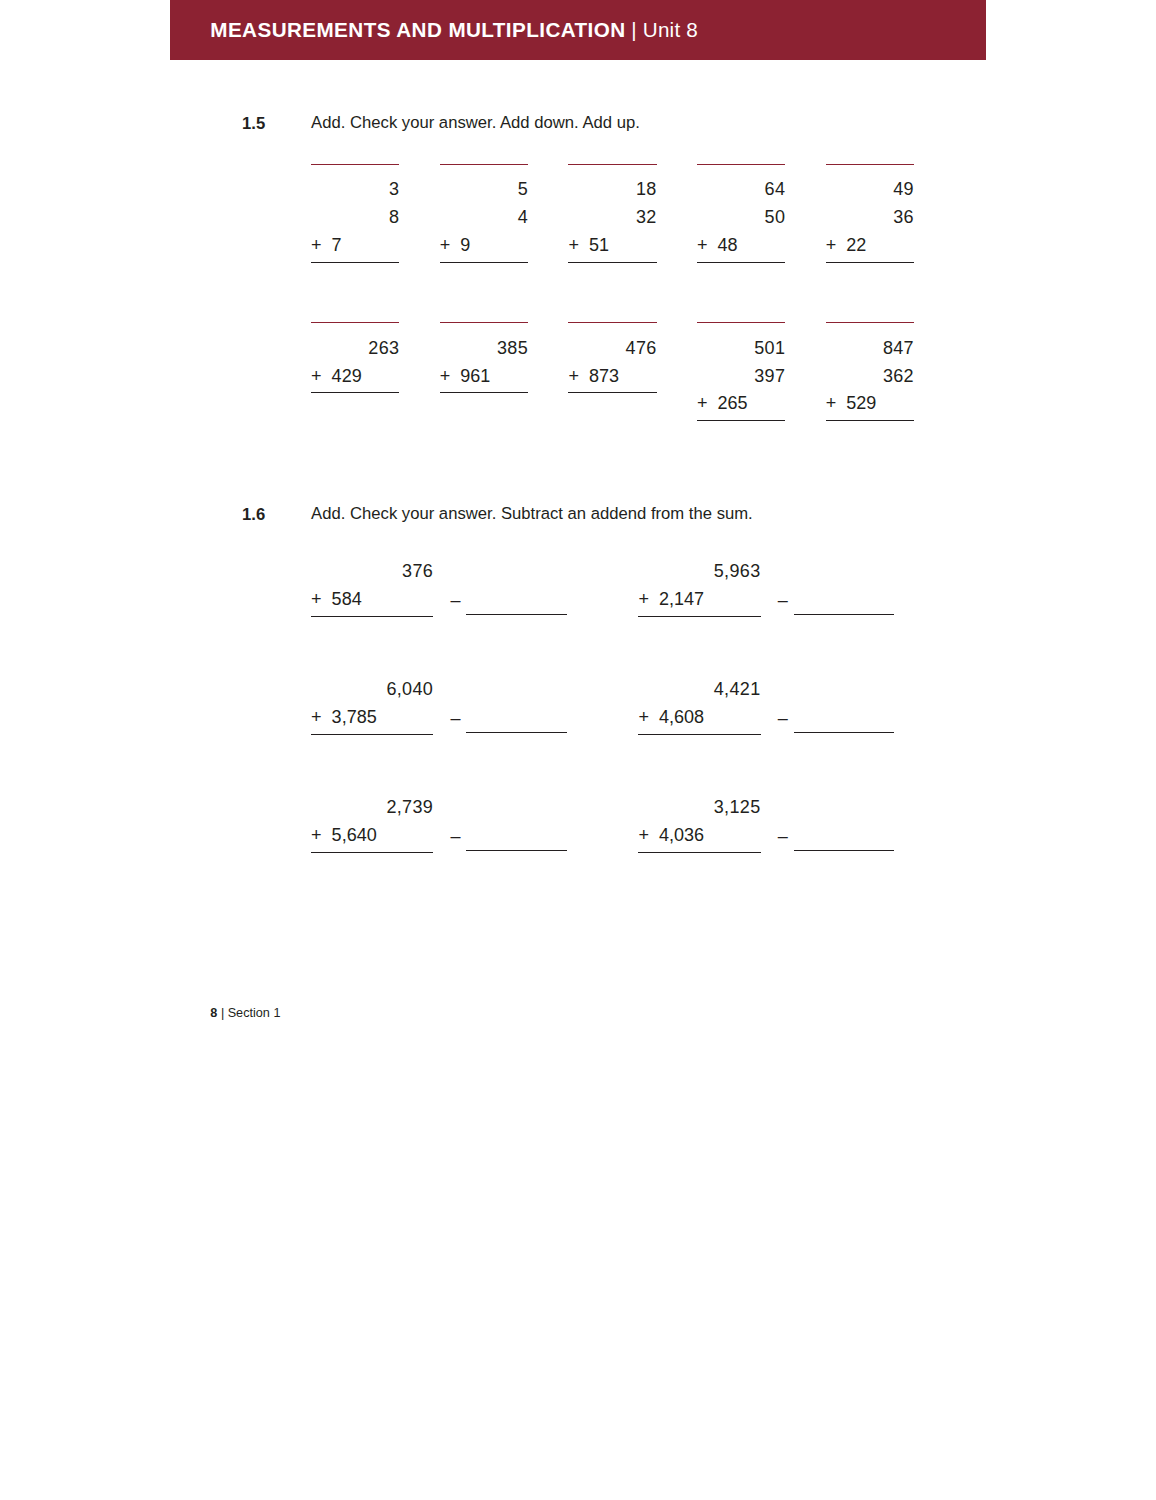Measurements and Multiplication| Unit 8
1.5
Add. Check your answer. Add down. Add up.
3 8 + 7
5 4 + 9
18 32 + 51
64 50 + 48
49 36 + 22
263 + 429
385 + 961
476 + 873
501 397 + 265
847 362 + 529
1.6
Add. Check your answer. Subtract an addend from the sum.
376 + 584
–
5,963 + 2,147
–
6,040 + 3,785
–
4,421 + 4,608
–
2,739 + 5,640
–
3,125 + 4,036
–
8 | Section 1